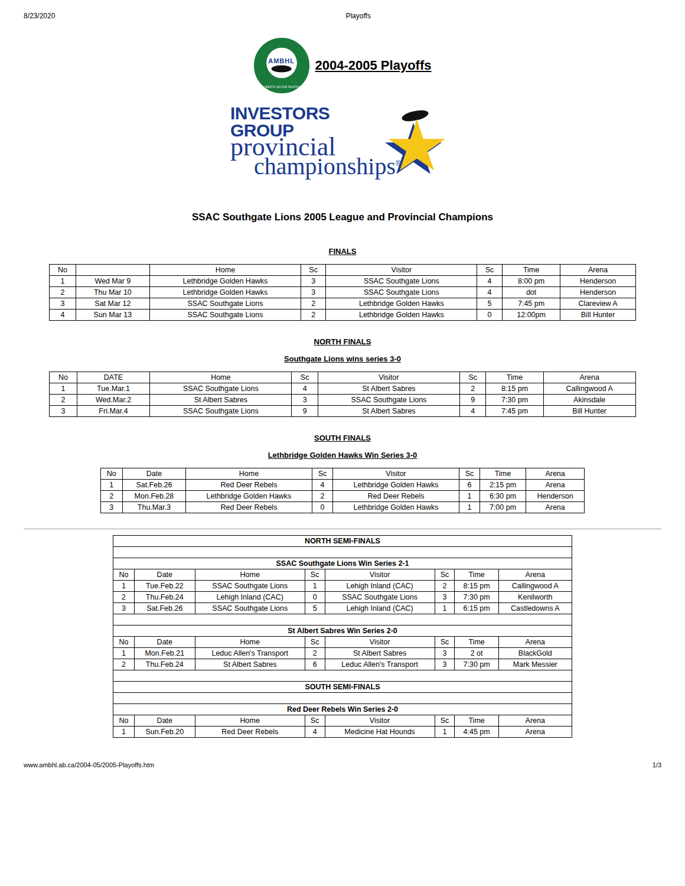8/23/2020
Playoffs
AMBHL
ALBERTA MAJOR BANTAM
2004-2005 Playoffs
INVESTORS
GROUP
provincial
championships®
SSAC Southgate Lions 2005 League and Provincial Champions
FINALS
| No | | Home | Sc | Visitor | Sc | Time | Arena |
| --- | --- | --- | --- | --- | --- | --- | --- |
| 1 | Wed Mar 9 | Lethbridge Golden Hawks | 3 | SSAC Southgate Lions | 4 | 8:00 pm | Henderson |
| 2 | Thu Mar 10 | Lethbridge Golden Hawks | 3 | SSAC Southgate Lions | 4 | dot | Henderson |
| 3 | Sat Mar 12 | SSAC Southgate Lions | 2 | Lethbridge Golden Hawks | 5 | 7:45 pm | Clareview A |
| 4 | Sun Mar 13 | SSAC Southgate Lions | 2 | Lethbridge Golden Hawks | 0 | 12:00pm | Bill Hunter |
NORTH FINALS
Southgate Lions wins series 3-0
| No | DATE | Home | Sc | Visitor | Sc | Time | Arena |
| --- | --- | --- | --- | --- | --- | --- | --- |
| 1 | Tue.Mar.1 | SSAC Southgate Lions | 4 | St Albert Sabres | 2 | 8:15 pm | Callingwood A |
| 2 | Wed.Mar.2 | St Albert Sabres | 3 | SSAC Southgate Lions | 9 | 7:30 pm | Akinsdale |
| 3 | Fri.Mar.4 | SSAC Southgate Lions | 9 | St Albert Sabres | 4 | 7:45 pm | Bill Hunter |
SOUTH FINALS
Lethbridge Golden Hawks Win Series 3-0
| No | Date | Home | Sc | Visitor | Sc | Time | Arena |
| --- | --- | --- | --- | --- | --- | --- | --- |
| 1 | Sat.Feb.26 | Red Deer Rebels | 4 | Lethbridge Golden Hawks | 6 | 2:15 pm | Arena |
| 2 | Mon.Feb.28 | Lethbridge Golden Hawks | 2 | Red Deer Rebels | 1 | 6:30 pm | Henderson |
| 3 | Thu.Mar.3 | Red Deer Rebels | 0 | Lethbridge Golden Hawks | 1 | 7:00 pm | Arena |
| NORTH SEMI-FINALS |
| SSAC Southgate Lions Win Series 2-1 |
| No | Date | Home | Sc | Visitor | Sc | Time | Arena |
| 1 | Tue.Feb.22 | SSAC Southgate Lions | 1 | Lehigh Inland (CAC) | 2 | 8:15 pm | Callingwood A |
| 2 | Thu.Feb.24 | Lehigh Inland (CAC) | 0 | SSAC Southgate Lions | 3 | 7:30 pm | Kenilworth |
| 3 | Sat.Feb.26 | SSAC Southgate Lions | 5 | Lehigh Inland (CAC) | 1 | 6:15 pm | Castledowns A |
| St Albert Sabres Win Series 2-0 |
| No | Date | Home | Sc | Visitor | Sc | Time | Arena |
| 1 | Mon.Feb.21 | Leduc Allen's Transport | 2 | St Albert Sabres | 3 | 2 ot | BlackGold |
| 2 | Thu.Feb.24 | St Albert Sabres | 6 | Leduc Allen's Transport | 3 | 7:30 pm | Mark Messier |
| SOUTH SEMI-FINALS |
| Red Deer Rebels Win Series 2-0 |
| No | Date | Home | Sc | Visitor | Sc | Time | Arena |
| 1 | Sun.Feb.20 | Red Deer Rebels | 4 | Medicine Hat Hounds | 1 | 4:45 pm | Arena |
www.ambhl.ab.ca/2004-05/2005-Playoffs.htm
1/3